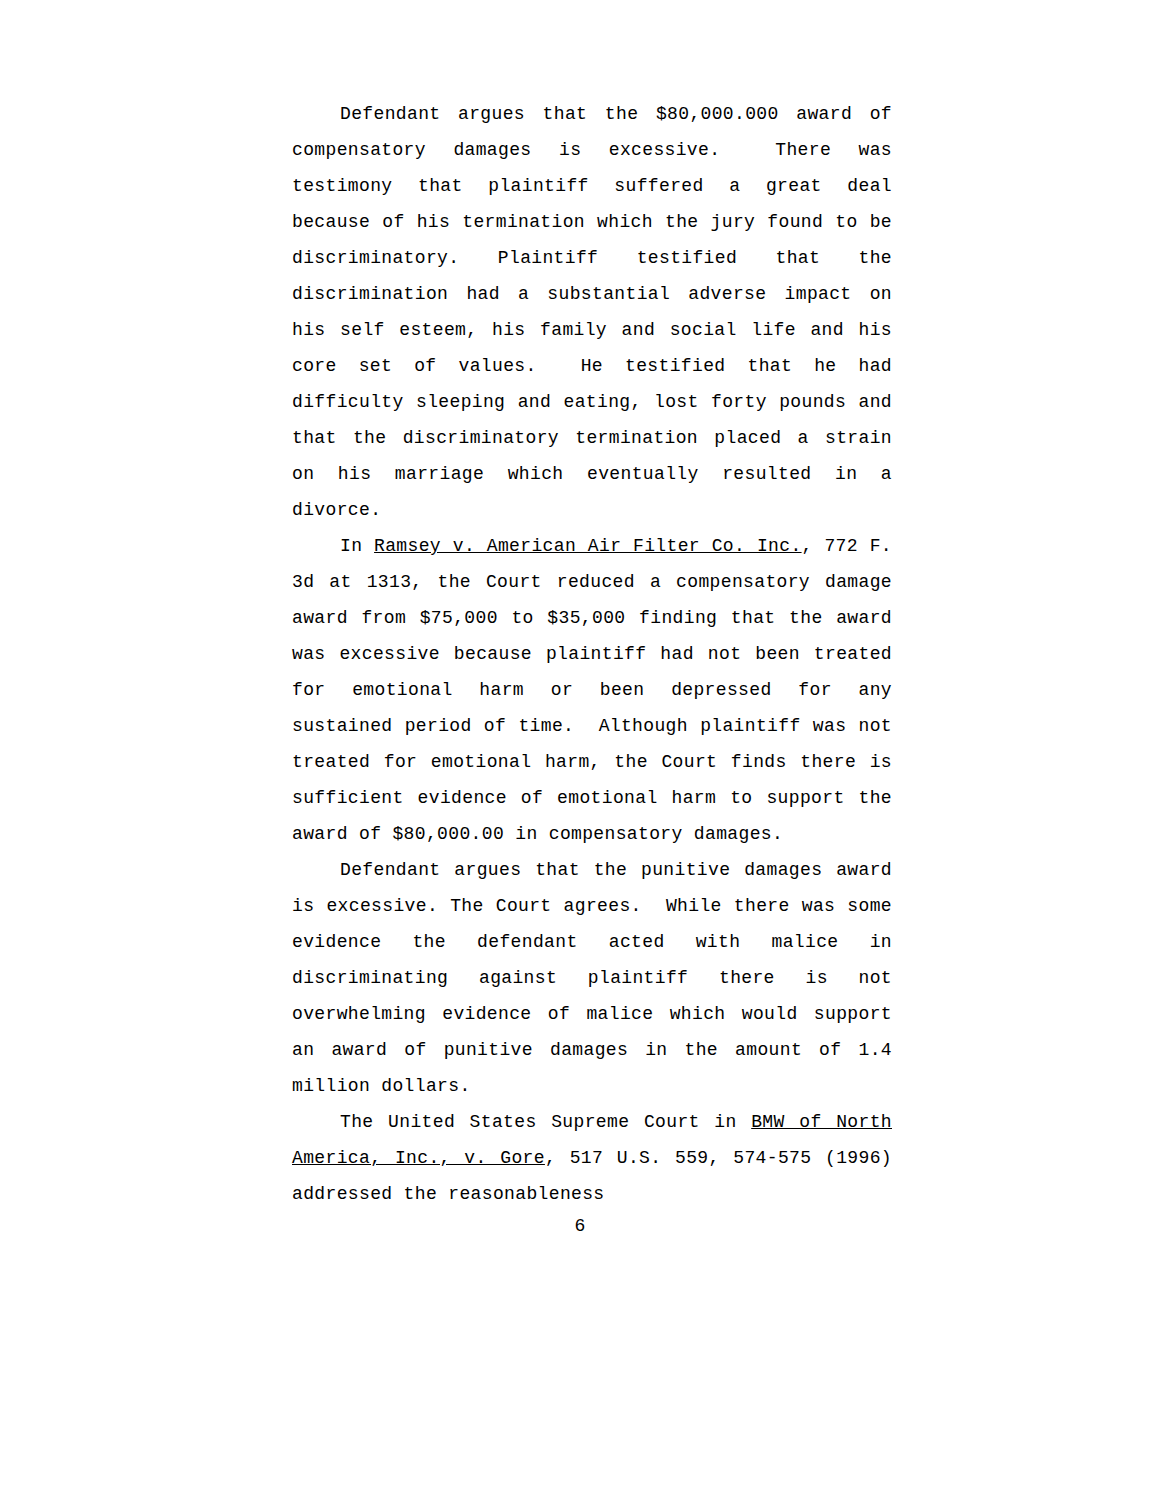Defendant argues that the $80,000.000 award of compensatory damages is excessive. There was testimony that plaintiff suffered a great deal because of his termination which the jury found to be discriminatory. Plaintiff testified that the discrimination had a substantial adverse impact on his self esteem, his family and social life and his core set of values. He testified that he had difficulty sleeping and eating, lost forty pounds and that the discriminatory termination placed a strain on his marriage which eventually resulted in a divorce.
In Ramsey v. American Air Filter Co. Inc., 772 F. 3d at 1313, the Court reduced a compensatory damage award from $75,000 to $35,000 finding that the award was excessive because plaintiff had not been treated for emotional harm or been depressed for any sustained period of time. Although plaintiff was not treated for emotional harm, the Court finds there is sufficient evidence of emotional harm to support the award of $80,000.00 in compensatory damages.
Defendant argues that the punitive damages award is excessive. The Court agrees. While there was some evidence the defendant acted with malice in discriminating against plaintiff there is not overwhelming evidence of malice which would support an award of punitive damages in the amount of 1.4 million dollars.
The United States Supreme Court in BMW of North America, Inc., v. Gore, 517 U.S. 559, 574-575 (1996) addressed the reasonableness
6